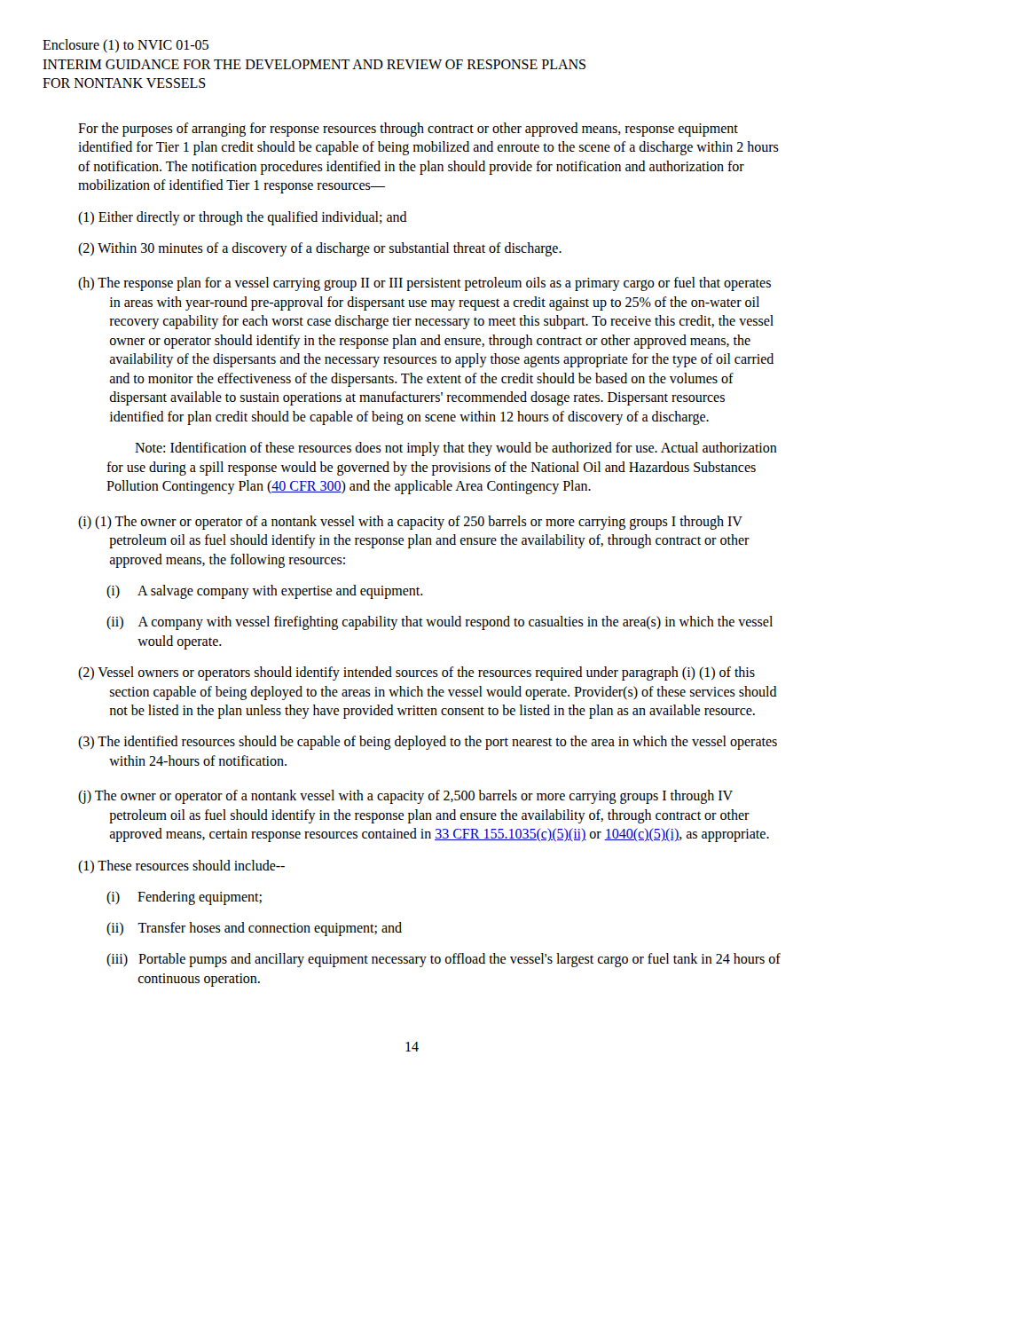Enclosure (1) to NVIC 01-05
INTERIM GUIDANCE FOR THE DEVELOPMENT AND REVIEW OF RESPONSE PLANS
FOR NONTANK VESSELS
For the purposes of arranging for response resources through contract or other approved means, response equipment identified for Tier 1 plan credit should be capable of being mobilized and enroute to the scene of a discharge within 2 hours of notification. The notification procedures identified in the plan should provide for notification and authorization for mobilization of identified Tier 1 response resources—
(1) Either directly or through the qualified individual; and
(2) Within 30 minutes of a discovery of a discharge or substantial threat of discharge.
(h) The response plan for a vessel carrying group II or III persistent petroleum oils as a primary cargo or fuel that operates in areas with year-round pre-approval for dispersant use may request a credit against up to 25% of the on-water oil recovery capability for each worst case discharge tier necessary to meet this subpart. To receive this credit, the vessel owner or operator should identify in the response plan and ensure, through contract or other approved means, the availability of the dispersants and the necessary resources to apply those agents appropriate for the type of oil carried and to monitor the effectiveness of the dispersants. The extent of the credit should be based on the volumes of dispersant available to sustain operations at manufacturers' recommended dosage rates. Dispersant resources identified for plan credit should be capable of being on scene within 12 hours of discovery of a discharge.
Note: Identification of these resources does not imply that they would be authorized for use. Actual authorization for use during a spill response would be governed by the provisions of the National Oil and Hazardous Substances Pollution Contingency Plan (40 CFR 300) and the applicable Area Contingency Plan.
(i) (1) The owner or operator of a nontank vessel with a capacity of 250 barrels or more carrying groups I through IV petroleum oil as fuel should identify in the response plan and ensure the availability of, through contract or other approved means, the following resources:
(i) A salvage company with expertise and equipment.
(ii) A company with vessel firefighting capability that would respond to casualties in the area(s) in which the vessel would operate.
(2) Vessel owners or operators should identify intended sources of the resources required under paragraph (i) (1) of this section capable of being deployed to the areas in which the vessel would operate. Provider(s) of these services should not be listed in the plan unless they have provided written consent to be listed in the plan as an available resource.
(3) The identified resources should be capable of being deployed to the port nearest to the area in which the vessel operates within 24-hours of notification.
(j) The owner or operator of a nontank vessel with a capacity of 2,500 barrels or more carrying groups I through IV petroleum oil as fuel should identify in the response plan and ensure the availability of, through contract or other approved means, certain response resources contained in 33 CFR 155.1035(c)(5)(ii) or 1040(c)(5)(i), as appropriate.
(1) These resources should include--
(i) Fendering equipment;
(ii) Transfer hoses and connection equipment; and
(iii) Portable pumps and ancillary equipment necessary to offload the vessel's largest cargo or fuel tank in 24 hours of continuous operation.
14